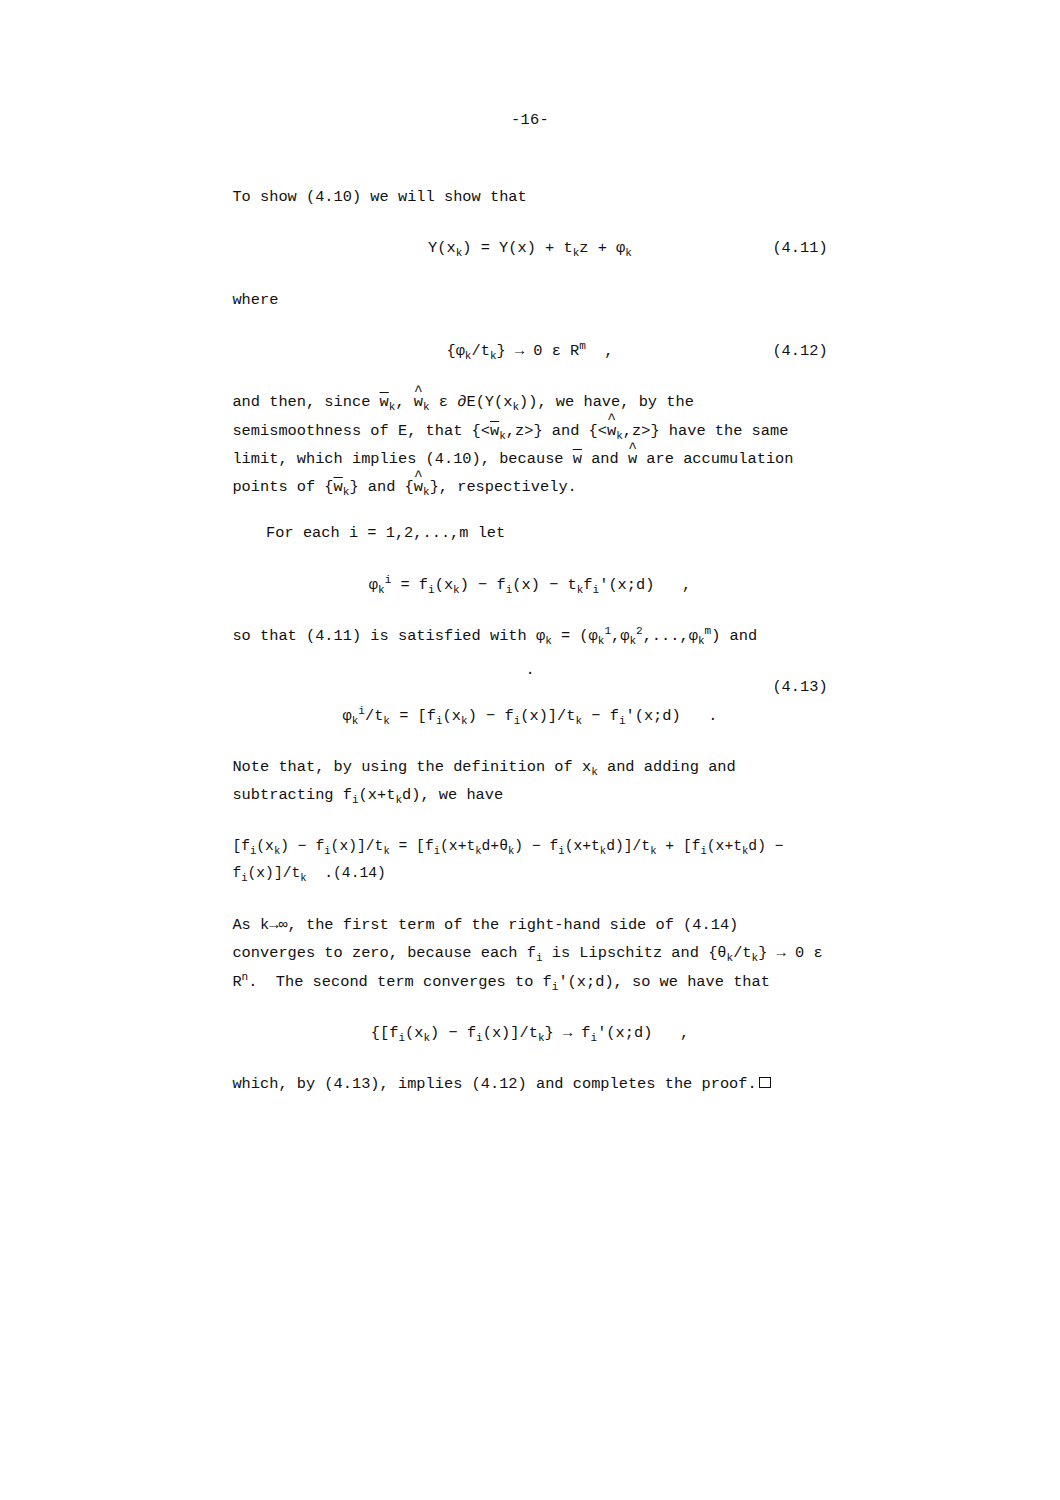-16-
To show (4.10) we will show that
Y(xk) = Y(x) + tkz + φk (4.11)
where
{φk/tk} → 0 ε Rm , (4.12)
and then, since wk, wk ε ∂E(Y(xk)), we have, by the semismoothness of E, that {<wk,z>} and {<wk,z>} have the same limit, which implies (4.10), because w and w are accumulation points of {wk} and {wk}, respectively.
For each i = 1,2,...,m let
φki = fi(xk) − fi(x) − tkfi'(x;d) ,
so that (4.11) is satisfied with φk = (φk1,φk2,...,φkm) and
φki/tk = [fi(xk) − fi(x)]/tk − fi'(x;d) . (4.13)
Note that, by using the definition of xk and adding and subtracting fi(x+tkd), we have
[fi(xk) − fi(x)]/tk = [fi(x+tkd+θk) − fi(x+tkd)]/tk + [fi(x+tkd) − fi(x)]/tk .(4.14)
As k→∞, the first term of the right-hand side of (4.14) converges to zero, because each fi is Lipschitz and {θk/tk} → 0 ε Rn. The second term converges to fi'(x;d), so we have that
{[fi(xk) − fi(x)]/tk} → fi'(x;d) ,
which, by (4.13), implies (4.12) and completes the proof.